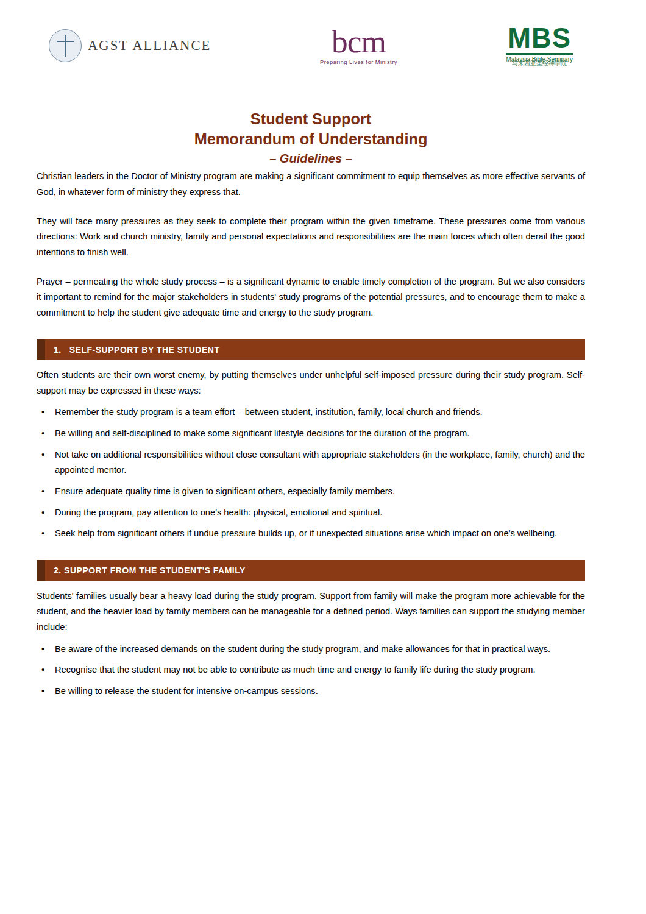AGST ALLIANCE
bcm
Preparing Lives for Ministry
MBS
Malaysia Bible Seminary马来西亚圣经神学院
Student Support
Memorandum of Understanding – Guidelines –
Christian leaders in the Doctor of Ministry program are making a significant commitment to equip themselves as more effective servants of God, in whatever form of ministry they express that.
They will face many pressures as they seek to complete their program within the given timeframe. These pressures come from various directions: Work and church ministry, family and personal expectations and responsibilities are the main forces which often derail the good intentions to finish well.
Prayer – permeating the whole study process – is a significant dynamic to enable timely completion of the program. But we also considers it important to remind for the major stakeholders in students' study programs of the potential pressures, and to encourage them to make a commitment to help the student give adequate time and energy to the study program.
1. SELF-SUPPORT BY THE STUDENT
Often students are their own worst enemy, by putting themselves under unhelpful self-imposed pressure during their study program. Self-support may be expressed in these ways:
Remember the study program is a team effort – between student, institution, family, local church and friends.
Be willing and self-disciplined to make some significant lifestyle decisions for the duration of the program.
Not take on additional responsibilities without close consultant with appropriate stakeholders (in the workplace, family, church) and the appointed mentor.
Ensure adequate quality time is given to significant others, especially family members.
During the program, pay attention to one's health: physical, emotional and spiritual.
Seek help from significant others if undue pressure builds up, or if unexpected situations arise which impact on one's wellbeing.
2. SUPPORT FROM THE STUDENT'S FAMILY
Students' families usually bear a heavy load during the study program. Support from family will make the program more achievable for the student, and the heavier load by family members can be manageable for a defined period. Ways families can support the studying member include:
Be aware of the increased demands on the student during the study program, and make allowances for that in practical ways.
Recognise that the student may not be able to contribute as much time and energy to family life during the study program.
Be willing to release the student for intensive on-campus sessions.